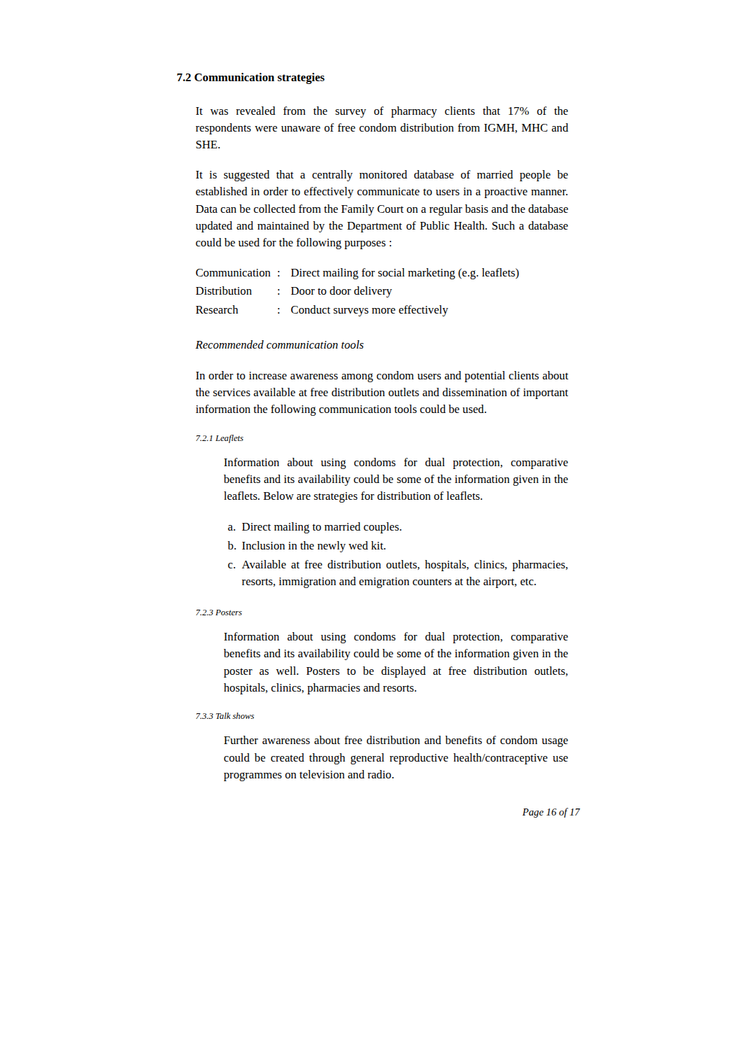7.2 Communication strategies
It was revealed from the survey of pharmacy clients that 17% of the respondents were unaware of free condom distribution from IGMH, MHC and SHE.
It is suggested that a centrally monitored database of married people be established in order to effectively communicate to users in a proactive manner. Data can be collected from the Family Court on a regular basis and the database updated and maintained by the Department of Public Health. Such a database could be used for the following purposes :
| Communication | : | Direct mailing for social marketing (e.g. leaflets) |
| Distribution | : | Door to door delivery |
| Research | : | Conduct surveys more effectively |
Recommended communication tools
In order to increase awareness among condom users and potential clients about the services available at free distribution outlets and dissemination of important information the following communication tools could be used.
7.2.1 Leaflets
Information about using condoms for dual protection, comparative benefits and its availability could be some of the information given in the leaflets. Below are strategies for distribution of leaflets.
a. Direct mailing to married couples.
b. Inclusion in the newly wed kit.
c. Available at free distribution outlets, hospitals, clinics, pharmacies, resorts, immigration and emigration counters at the airport, etc.
7.2.3 Posters
Information about using condoms for dual protection, comparative benefits and its availability could be some of the information given in the poster as well. Posters to be displayed at free distribution outlets, hospitals, clinics, pharmacies and resorts.
7.3.3 Talk shows
Further awareness about free distribution and benefits of condom usage could be created through general reproductive health/contraceptive use programmes on television and radio.
Page 16 of 17